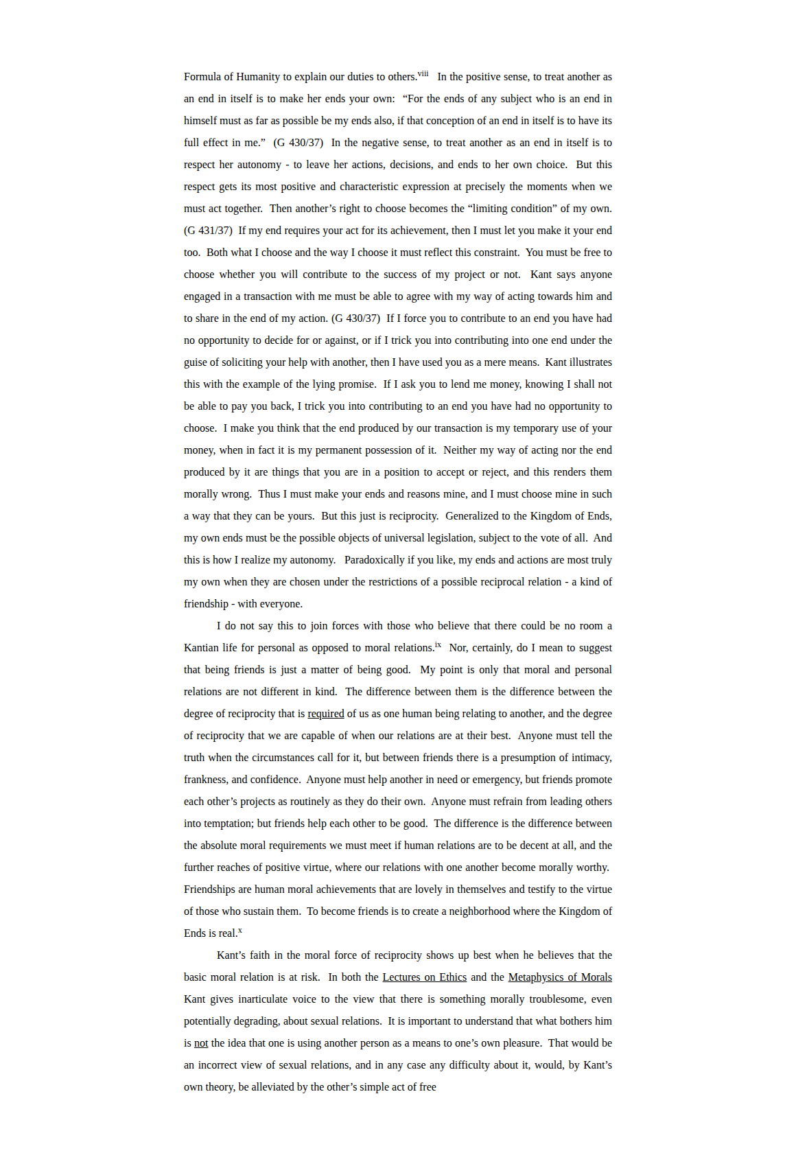Formula of Humanity to explain our duties to others.viii In the positive sense, to treat another as an end in itself is to make her ends your own: “For the ends of any subject who is an end in himself must as far as possible be my ends also, if that conception of an end in itself is to have its full effect in me.” (G 430/37) In the negative sense, to treat another as an end in itself is to respect her autonomy - to leave her actions, decisions, and ends to her own choice. But this respect gets its most positive and characteristic expression at precisely the moments when we must act together. Then another’s right to choose becomes the “limiting condition” of my own.(G 431/37) If my end requires your act for its achievement, then I must let you make it your end too. Both what I choose and the way I choose it must reflect this constraint. You must be free to choose whether you will contribute to the success of my project or not. Kant says anyone engaged in a transaction with me must be able to agree with my way of acting towards him and to share in the end of my action. (G 430/37) If I force you to contribute to an end you have had no opportunity to decide for or against, or if I trick you into contributing into one end under the guise of soliciting your help with another, then I have used you as a mere means. Kant illustrates this with the example of the lying promise. If I ask you to lend me money, knowing I shall not be able to pay you back, I trick you into contributing to an end you have had no opportunity to choose. I make you think that the end produced by our transaction is my temporary use of your money, when in fact it is my permanent possession of it. Neither my way of acting nor the end produced by it are things that you are in a position to accept or reject, and this renders them morally wrong. Thus I must make your ends and reasons mine, and I must choose mine in such a way that they can be yours. But this just is reciprocity. Generalized to the Kingdom of Ends, my own ends must be the possible objects of universal legislation, subject to the vote of all. And this is how I realize my autonomy. Paradoxically if you like, my ends and actions are most truly my own when they are chosen under the restrictions of a possible reciprocal relation - a kind of friendship - with everyone.
I do not say this to join forces with those who believe that there could be no room a Kantian life for personal as opposed to moral relations.ix Nor, certainly, do I mean to suggest that being friends is just a matter of being good. My point is only that moral and personal relations are not different in kind. The difference between them is the difference between the degree of reciprocity that is required of us as one human being relating to another, and the degree of reciprocity that we are capable of when our relations are at their best. Anyone must tell the truth when the circumstances call for it, but between friends there is a presumption of intimacy, frankness, and confidence. Anyone must help another in need or emergency, but friends promote each other’s projects as routinely as they do their own. Anyone must refrain from leading others into temptation; but friends help each other to be good. The difference is the difference between the absolute moral requirements we must meet if human relations are to be decent at all, and the further reaches of positive virtue, where our relations with one another become morally worthy. Friendships are human moral achievements that are lovely in themselves and testify to the virtue of those who sustain them. To become friends is to create a neighborhood where the Kingdom of Ends is real.x
Kant’s faith in the moral force of reciprocity shows up best when he believes that the basic moral relation is at risk. In both the Lectures on Ethics and the Metaphysics of Morals Kant gives inarticulate voice to the view that there is something morally troublesome, even potentially degrading, about sexual relations. It is important to understand that what bothers him is not the idea that one is using another person as a means to one’s own pleasure. That would be an incorrect view of sexual relations, and in any case any difficulty about it, would, by Kant’s own theory, be alleviated by the other’s simple act of free